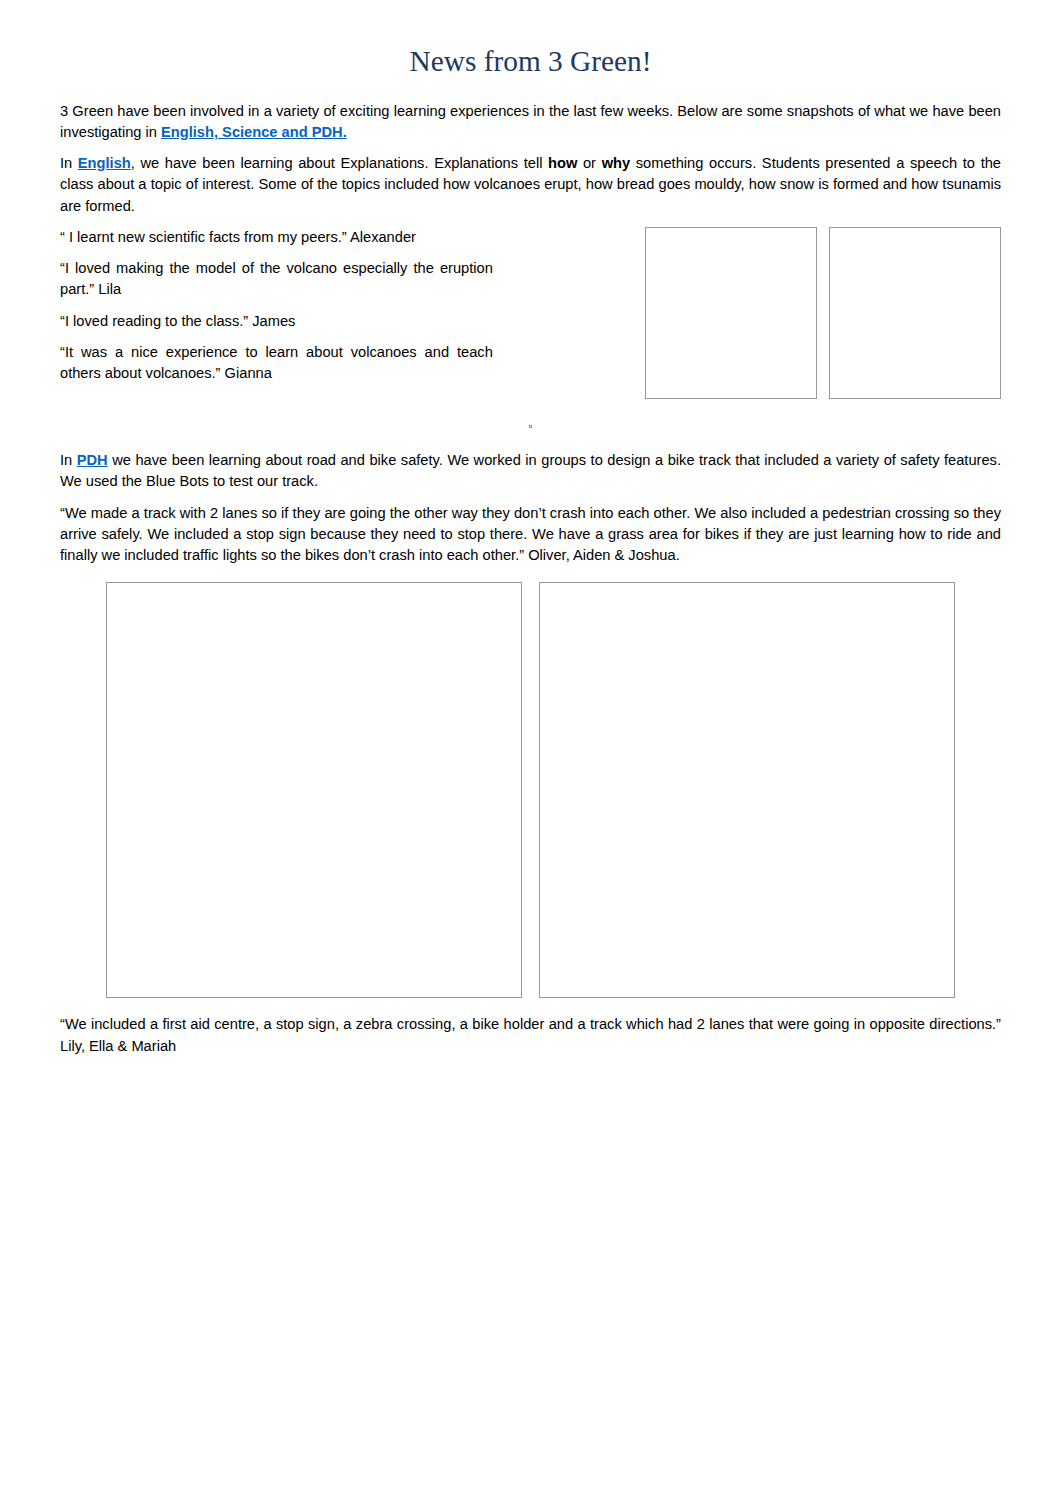News from 3 Green!
3 Green have been involved in a variety of exciting learning experiences in the last few weeks. Below are some snapshots of what we have been investigating in English, Science and PDH.
In English, we have been learning about Explanations. Explanations tell how or why something occurs. Students presented a speech to the class about a topic of interest. Some of the topics included how volcanoes erupt, how bread goes mouldy, how snow is formed and how tsunamis are formed.
“ I learnt new scientific facts from my peers.” Alexander
“I loved making the model of the volcano especially the eruption part.” Lila
“I loved reading to the class.” James
“It was a nice experience to learn about volcanoes and teach others about volcanoes.” Gianna
In PDH we have been learning about road and bike safety. We worked in groups to design a bike track that included a variety of safety features. We used the Blue Bots to test our track.
“We made a track with 2 lanes so if they are going the other way they don’t crash into each other. We also included a pedestrian crossing so they arrive safely. We included a stop sign because they need to stop there. We have a grass area for bikes if they are just learning how to ride and finally we included traffic lights so the bikes don’t crash into each other.” Oliver, Aiden & Joshua.
“We included a first aid centre, a stop sign, a zebra crossing, a bike holder and a track which had 2 lanes that were going in opposite directions.” Lily, Ella & Mariah